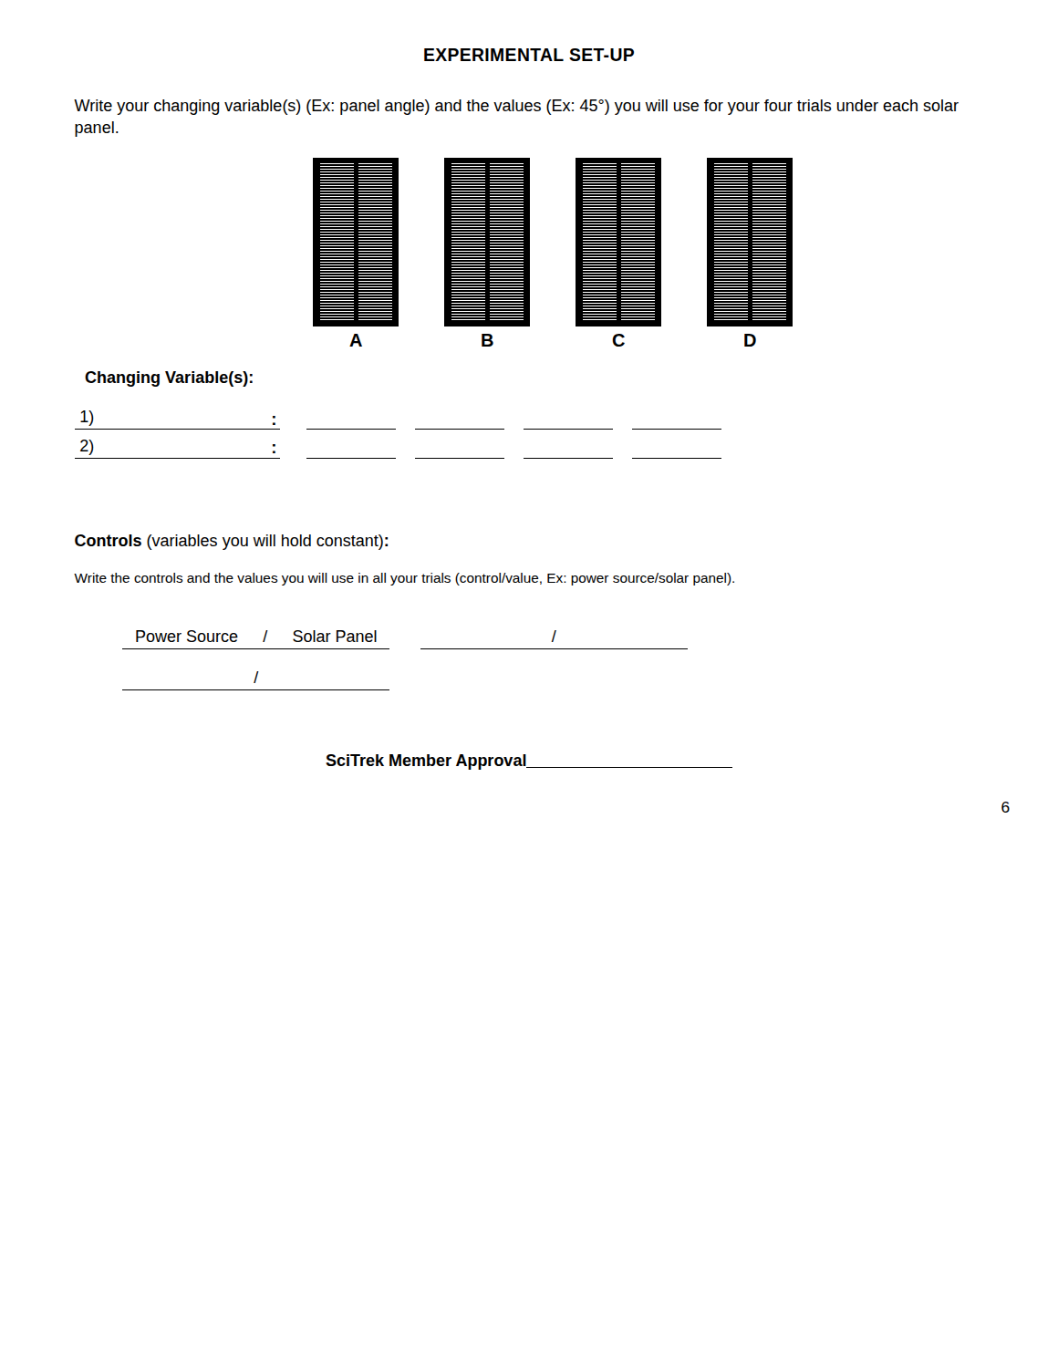EXPERIMENTAL SET-UP
Write your changing variable(s) (Ex: panel angle) and the values (Ex: 45°) you will use for your four trials under each solar panel.
A
B
C
D
Changing Variable(s):
1)
:
2)
:
Controls (variables you will hold constant):
Write the controls and the values you will use in all your trials (control/value, Ex: power source/solar panel).
Power Source/Solar Panel
/
/
SciTrek Member Approval
6